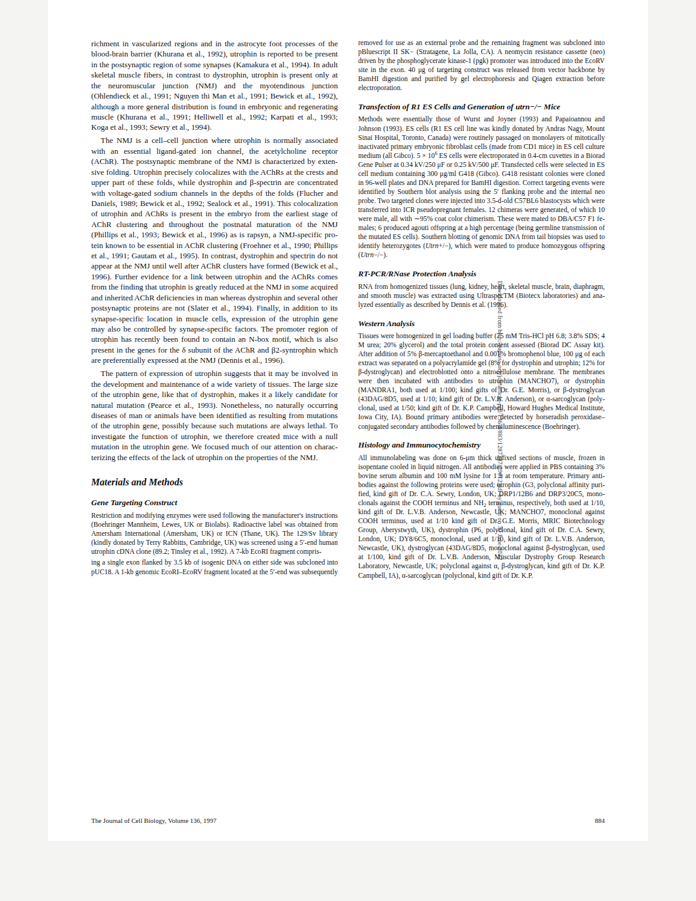richment in vascularized regions and in the astrocyte foot processes of the blood-brain barrier (Khurana et al., 1992), utrophin is reported to be present in the postsynaptic region of some synapses (Kamakura et al., 1994). In adult skeletal muscle fibers, in contrast to dystrophin, utrophin is present only at the neuromuscular junction (NMJ) and the myotendinous junction (Ohlendieck et al., 1991; Nguyen thi Man et al., 1991; Bewick et al., 1992), although a more general distribution is found in embryonic and regenerating muscle (Khurana et al., 1991; Helliwell et al., 1992; Karpati et al., 1993; Koga et al., 1993; Sewry et al., 1994).
The NMJ is a cell–cell junction where utrophin is normally associated with an essential ligand-gated ion channel, the acetylcholine receptor (AChR). The postsynaptic membrane of the NMJ is characterized by extensive folding. Utrophin precisely colocalizes with the AChRs at the crests and upper part of these folds, while dystrophin and β-spectrin are concentrated with voltage-gated sodium channels in the depths of the folds (Flucher and Daniels, 1989; Bewick et al., 1992; Sealock et al., 1991). This colocalization of utrophin and AChRs is present in the embryo from the earliest stage of AChR clustering and throughout the postnatal maturation of the NMJ (Phillips et al., 1993; Bewick et al., 1996) as is rapsyn, a NMJ-specific protein known to be essential in AChR clustering (Froehner et al., 1990; Phillips et al., 1991; Gautam et al., 1995). In contrast, dystrophin and spectrin do not appear at the NMJ until well after AChR clusters have formed (Bewick et al., 1996). Further evidence for a link between utrophin and the AChRs comes from the finding that utrophin is greatly reduced at the NMJ in some acquired and inherited AChR deficiencies in man whereas dystrophin and several other postsynaptic proteins are not (Slater et al., 1994). Finally, in addition to its synapse-specific location in muscle cells, expression of the utrophin gene may also be controlled by synapse-specific factors. The promoter region of utrophin has recently been found to contain an N-box motif, which is also present in the genes for the δ subunit of the AChR and β2-syntrophin which are preferentially expressed at the NMJ (Dennis et al., 1996).
The pattern of expression of utrophin suggests that it may be involved in the development and maintenance of a wide variety of tissues. The large size of the utrophin gene, like that of dystrophin, makes it a likely candidate for natural mutation (Pearce et al., 1993). Nonetheless, no naturally occurring diseases of man or animals have been identified as resulting from mutations of the utrophin gene, possibly because such mutations are always lethal. To investigate the function of utrophin, we therefore created mice with a null mutation in the utrophin gene. We focused much of our attention on characterizing the effects of the lack of utrophin on the properties of the NMJ.
Materials and Methods
Gene Targeting Construct
Restriction and modifying enzymes were used following the manufacturer's instructions (Boehringer Mannheim, Lewes, UK or Biolabs). Radioactive label was obtained from Amersham International (Amersham, UK) or ICN (Thane, UK). The 129/Sv library (kindly donated by Terry Rabbitts, Cambridge, UK) was screened using a 5′-end human utrophin cDNA clone (89.2; Tinsley et al., 1992). A 7-kb EcoRI fragment compris-
ing a single exon flanked by 3.5 kb of isogenic DNA on either side was subcloned into pUC18. A 1-kb genomic EcoRI–EcoRV fragment located at the 5′-end was subsequently removed for use as an external probe and the remaining fragment was subcloned into pBluescript II SK− (Stratagene, La Jolla, CA). A neomycin resistance cassette (neo) driven by the phosphoglycerate kinase-1 (pgk) promoter was introduced into the EcoRV site in the exon. 40 μg of targeting construct was released from vector backbone by BamHI digestion and purified by gel electrophoresis and Qiagen extraction before electroporation.
Transfection of R1 ES Cells and Generation of utrn−/− Mice
Methods were essentially those of Wurst and Joyner (1993) and Papaioannou and Johnson (1993). ES cells (R1 ES cell line was kindly donated by Andras Nagy, Mount Sinai Hospital, Toronto, Canada) were routinely passaged on monolayers of mitotically inactivated primary embryonic fibroblast cells (made from CD1 mice) in ES cell culture medium (all Gibco). 5 × 106 ES cells were electroporated in 0.4-cm cuvettes in a Biorad Gene Pulser at 0.34 kV/250 μ F or 0.25 kV/500 μ F. Transfected cells were selected in ES cell medium containing 300 μg/ml G418 (Gibco). G418 resistant colonies were cloned in 96-well plates and DNA prepared for BamHI digestion. Correct targeting events were identified by Southern blot analysis using the 5′ flanking probe and the internal neo probe. Two targeted clones were injected into 3.5-d-old C57BL6 blastocysts which were transferred into ICR pseudopregnant females. 12 chimeras were generated, of which 10 were male, all with ∼95% coat color chimerism. These were mated to DBA/C57 F1 females; 6 produced agouti offspring at a high percentage (being germline transmission of the mutated ES cells). Southern blotting of genomic DNA from tail biopsies was used to identify heterozygotes (Utrn+/−), which were mated to produce homozygous offspring (Utrn−/−).
RT-PCR/RNase Protection Analysis
RNA from homogenized tissues (lung, kidney, heart, skeletal muscle, brain, diaphragm, and smooth muscle) was extracted using UltraspecTM (Biotecx laboratories) and analyzed essentially as described by Dennis et al. (1996).
Western Analysis
Tissues were homogenized in gel loading buffer (75 mM Tris-HCl pH 6.8; 3.8% SDS; 4 M urea; 20% glycerol) and the total protein content assessed (Biorad DC Assay kit). After addition of 5% β-mercaptoethanol and 0.001% bromophenol blue, 100 μg of each extract was separated on a polyacrylamide gel (8% for dystrophin and utrophin; 12% for β-dystroglycan) and electroblotted onto a nitrocellulose membrane. The membranes were then incubated with antibodies to utrophin (MANCHO7), or dystrophin (MANDRA1, both used at 1/100; kind gifts of Dr. G.E. Morris), or β-dystroglycan (43DAG/8D5, used at 1/10; kind gift of Dr. L.V.B. Anderson), or α-sarcoglycan (polyclonal, used at 1/50; kind gift of Dr. K.P. Campbell, Howard Hughes Medical Institute, Iowa City, IA). Bound primary antibodies were detected by horseradish peroxidase–conjugated secondary antibodies followed by chemiluminescence (Boehringer).
Histology and Immunocytochemistry
All immunolabeling was done on 6-μm thick unfixed sections of muscle, frozen in isopentane cooled in liquid nitrogen. All antibodies were applied in PBS containing 3% bovine serum albumin and 100 mM lysine for 1 h at room temperature. Primary antibodies against the following proteins were used; utrophin (G3, polyclonal affinity purified, kind gift of Dr. C.A. Sewry, London, UK; DRP1/12B6 and DRP3/20C5, monoclonals against the COOH terminus and NH2 terminus, respectively, both used at 1/10, kind gift of Dr. L.V.B. Anderson, Newcastle, UK; MANCHO7, monoclonal against COOH terminus, used at 1/10 kind gift of Dr. G.E. Morris, MRIC Biotechnology Group, Aberystwyth, UK), dystrophin (P6, polyclonal, kind gift of Dr. C.A. Sewry, London, UK; DY8/6C5, monoclonal, used at 1/10, kind gift of Dr. L.V.B. Anderson, Newcastle, UK), dystroglycan (43DAG/8D5, monoclonal against β-dystroglycan, used at 1/100, kind gift of Dr. L.V.B. Anderson, Muscular Dystrophy Group Research Laboratory, Newcastle, UK; polyclonal against α, β-dystroglycan, kind gift of Dr. K.P. Campbell, IA), α-sarcoglycan (polyclonal, kind gift of Dr. K.P.
The Journal of Cell Biology, Volume 136, 1997 884
Downloaded from http://rupress.org/jcb/article-pdf/136/4/883/1287287/29012.pdf by guest on 30 June 2022